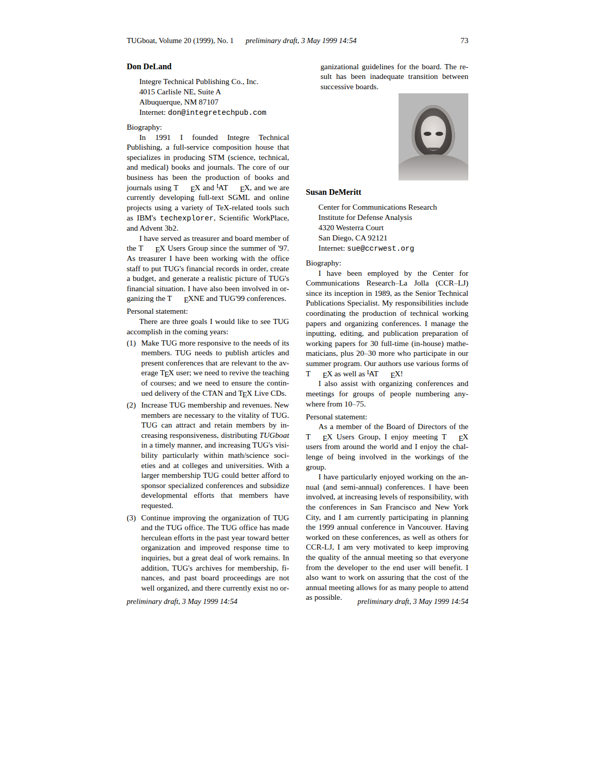TUGboat, Volume 20 (1999), No. 1 preliminary draft, 3 May 1999 14:54 73
Don DeLand
Integre Technical Publishing Co., Inc. 4015 Carlisle NE, Suite A Albuquerque, NM 87107 Internet: don@integretechpub.com
Biography:
In 1991 I founded Integre Technical Publishing, a full-service composition house that specializes in producing STM (science, technical, and medical) books and journals. The core of our business has been the production of books and journals using TEX and LATEX, and we are currently developing full-text SGML and online projects using a variety of TeX-related tools such as IBM's techexplorer, Scientific WorkPlace, and Advent 3b2.
I have served as treasurer and board member of the TEX Users Group since the summer of '97. As treasurer I have been working with the office staff to put TUG's financial records in order, create a budget, and generate a realistic picture of TUG's financial situation. I have also been involved in organizing the TEXNE and TUG'99 conferences.
Personal statement:
There are three goals I would like to see TUG accomplish in the coming years:
Make TUG more responsive to the needs of its members. TUG needs to publish articles and present conferences that are relevant to the average TEX user; we need to revive the teaching of courses; and we need to ensure the continued delivery of the CTAN and TEX Live CDs.
Increase TUG membership and revenues. New members are necessary to the vitality of TUG. TUG can attract and retain members by increasing responsiveness, distributing TUGboat in a timely manner, and increasing TUG's visibility particularly within math/science societies and at colleges and universities. With a larger membership TUG could better afford to sponsor specialized conferences and subsidize developmental efforts that members have requested.
Continue improving the organization of TUG and the TUG office. The TUG office has made herculean efforts in the past year toward better organization and improved response time to inquiries, but a great deal of work remains. In addition, TUG's archives for membership, finances, and past board proceedings are not well organized, and there currently exist no organizational guidelines for the board. The result has been inadequate transition between successive boards.
Susan DeMeritt
Center for Communications Research Institute for Defense Analysis 4320 Westerra Court San Diego, CA 92121 Internet: sue@ccrwest.org
Biography:
I have been employed by the Center for Communications Research–La Jolla (CCR–LJ) since its inception in 1989, as the Senior Technical Publications Specialist. My responsibilities include coordinating the production of technical working papers and organizing conferences. I manage the inputting, editing, and publication preparation of working papers for 30 full-time (in-house) mathematicians, plus 20–30 more who participate in our summer program. Our authors use various forms of TEX as well as LATEX!
I also assist with organizing conferences and meetings for groups of people numbering anywhere from 10–75.
Personal statement:
As a member of the Board of Directors of the TEX Users Group, I enjoy meeting TEX users from around the world and I enjoy the challenge of being involved in the workings of the group.
I have particularly enjoyed working on the annual (and semi-annual) conferences. I have been involved, at increasing levels of responsibility, with the conferences in San Francisco and New York City, and I am currently participating in planning the 1999 annual conference in Vancouver. Having worked on these conferences, as well as others for CCR-LJ, I am very motivated to keep improving the quality of the annual meeting so that everyone from the developer to the end user will benefit. I also want to work on assuring that the cost of the annual meeting allows for as many people to attend as possible.
preliminary draft, 3 May 1999 14:54 preliminary draft, 3 May 1999 14:54